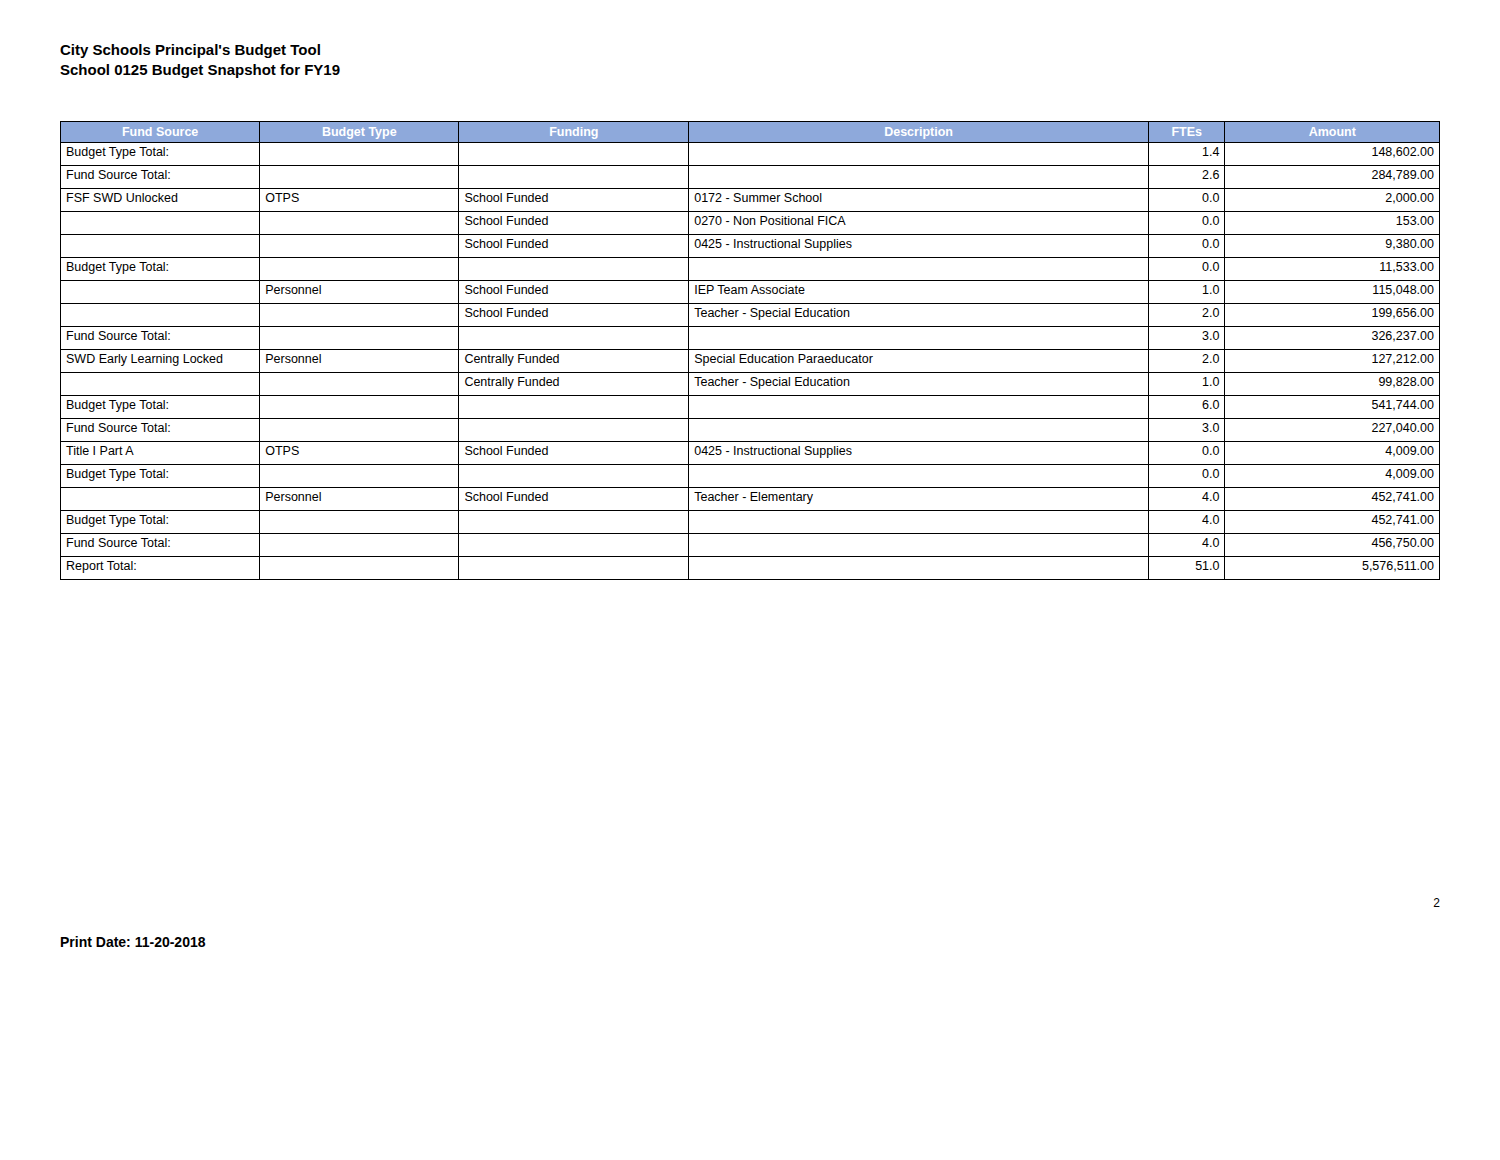City Schools Principal's Budget Tool
School 0125 Budget Snapshot for FY19
| Fund Source | Budget Type | Funding | Description | FTEs | Amount |
| --- | --- | --- | --- | --- | --- |
| Budget Type Total: | | | | 1.4 | 148,602.00 |
| Fund Source Total: | | | | 2.6 | 284,789.00 |
| FSF SWD Unlocked | OTPS | School Funded | 0172 - Summer School | 0.0 | 2,000.00 |
| | | School Funded | 0270 - Non Positional FICA | 0.0 | 153.00 |
| | | School Funded | 0425 - Instructional Supplies | 0.0 | 9,380.00 |
| Budget Type Total: | | | | 0.0 | 11,533.00 |
| | Personnel | School Funded | IEP Team Associate | 1.0 | 115,048.00 |
| | | School Funded | Teacher - Special Education | 2.0 | 199,656.00 |
| Fund Source Total: | | | | 3.0 | 326,237.00 |
| SWD Early Learning Locked | Personnel | Centrally Funded | Special Education Paraeducator | 2.0 | 127,212.00 |
| | | Centrally Funded | Teacher - Special Education | 1.0 | 99,828.00 |
| Budget Type Total: | | | | 6.0 | 541,744.00 |
| Fund Source Total: | | | | 3.0 | 227,040.00 |
| Title I Part A | OTPS | School Funded | 0425 - Instructional Supplies | 0.0 | 4,009.00 |
| Budget Type Total: | | | | 0.0 | 4,009.00 |
| | Personnel | School Funded | Teacher - Elementary | 4.0 | 452,741.00 |
| Budget Type Total: | | | | 4.0 | 452,741.00 |
| Fund Source Total: | | | | 4.0 | 456,750.00 |
| Report Total: | | | | 51.0 | 5,576,511.00 |
2
Print Date: 11-20-2018